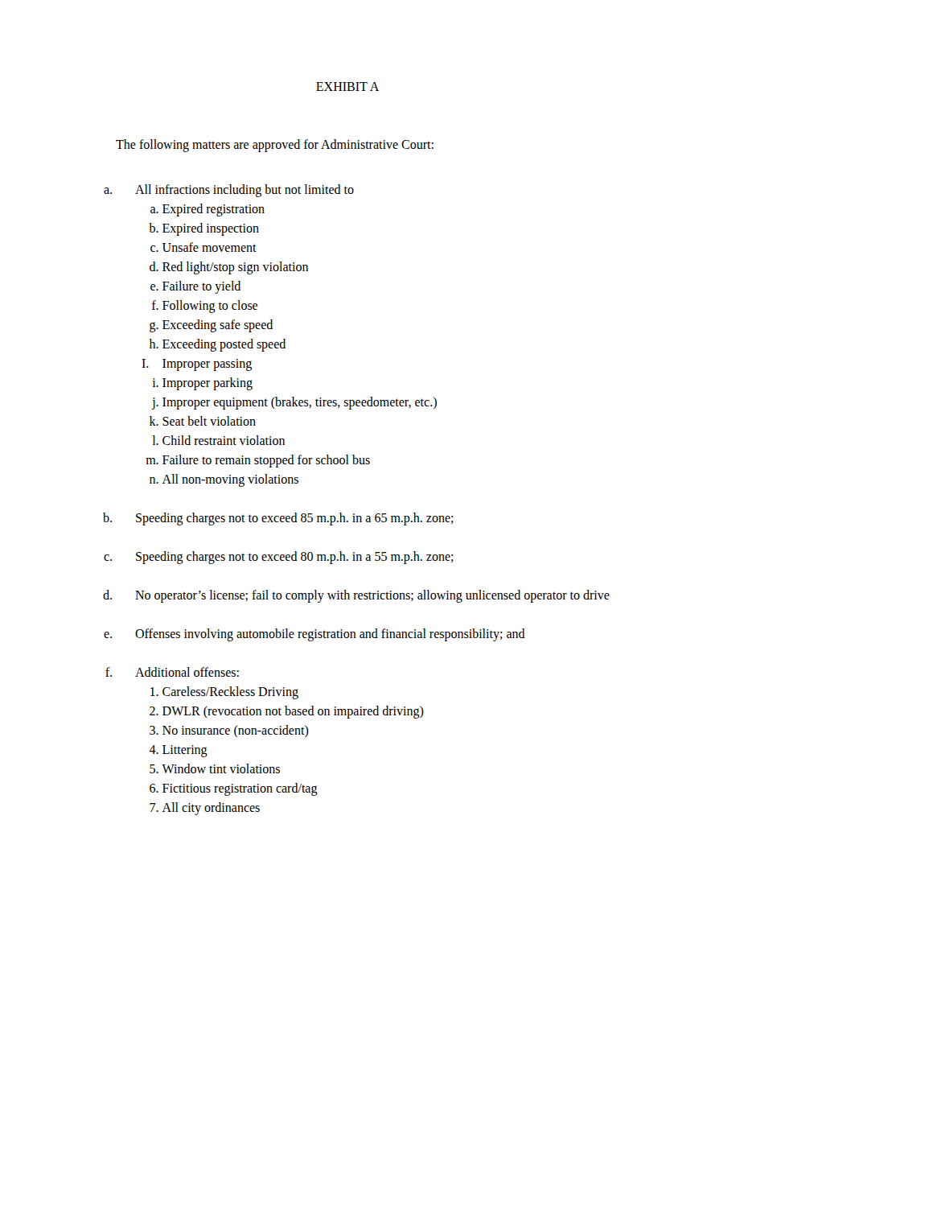EXHIBIT A
The following matters are approved for Administrative Court:
All infractions including but not limited to
Expired registration
Expired inspection
Unsafe movement
Red light/stop sign violation
Failure to yield
Following to close
Exceeding safe speed
Exceeding posted speed
Improper passing
Improper parking
Improper equipment (brakes, tires, speedometer, etc.)
Seat belt violation
Child restraint violation
Failure to remain stopped for school bus
All non-moving violations
Speeding charges not to exceed 85 m.p.h. in a 65 m.p.h. zone;
Speeding charges not to exceed 80 m.p.h. in a 55 m.p.h. zone;
No operator’s license; fail to comply with restrictions; allowing unlicensed operator to drive
Offenses involving automobile registration and financial responsibility; and
Additional offenses:
Careless/Reckless Driving
DWLR (revocation not based on impaired driving)
No insurance (non-accident)
Littering
Window tint violations
Fictitious registration card/tag
All city ordinances